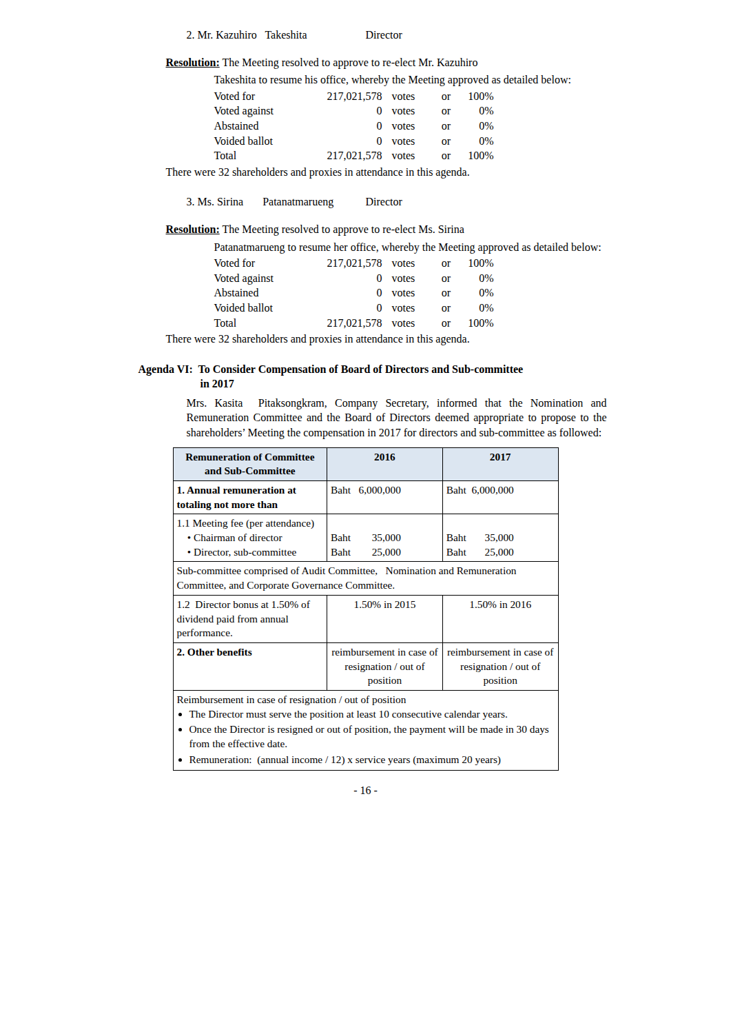2. Mr. Kazuhiro Takeshita Director
Resolution: The Meeting resolved to approve to re-elect Mr. Kazuhiro
Takeshita to resume his office, whereby the Meeting approved as detailed below:
| Voted for | 217,021,578 | votes | or | 100% |
| Voted against | 0 | votes | or | 0% |
| Abstained | 0 | votes | or | 0% |
| Voided ballot | 0 | votes | or | 0% |
| Total | 217,021,578 | votes | or | 100% |
There were 32 shareholders and proxies in attendance in this agenda.
3. Ms. Sirina Patanatmarueng Director
Resolution: The Meeting resolved to approve to re-elect Ms. Sirina
Patanatmarueng to resume her office, whereby the Meeting approved as detailed below:
| Voted for | 217,021,578 | votes | or | 100% |
| Voted against | 0 | votes | or | 0% |
| Abstained | 0 | votes | or | 0% |
| Voided ballot | 0 | votes | or | 0% |
| Total | 217,021,578 | votes | or | 100% |
There were 32 shareholders and proxies in attendance in this agenda.
Agenda VI: To Consider Compensation of Board of Directors and Sub-committee
in 2017
Mrs. Kasita Pitaksongkram, Company Secretary, informed that the Nomination and Remuneration Committee and the Board of Directors deemed appropriate to propose to the shareholders’ Meeting the compensation in 2017 for directors and sub-committee as followed:
| Remuneration of Committee and Sub-Committee | 2016 | 2017 |
| --- | --- | --- |
| 1. Annual remuneration at totaling not more than | Baht 6,000,000 | Baht 6,000,000 |
| 1.1 Meeting fee (per attendance) • Chairman of director • Director, sub-committee | Baht 35,000 Baht 25,000 | Baht 35,000 Baht 25,000 |
| Sub-committee comprised of Audit Committee, Nomination and Remuneration Committee, and Corporate Governance Committee. |
| 1.2 Director bonus at 1.50% of dividend paid from annual performance. | 1.50% in 2015 | 1.50% in 2016 |
| 2. Other benefits | reimbursement in case of resignation / out of position | reimbursement in case of resignation / out of position |
| Reimbursement in case of resignation / out of position The Director must serve the position at least 10 consecutive calendar years. Once the Director is resigned or out of position, the payment will be made in 30 days from the effective date. Remuneration: (annual income / 12) x service years (maximum 20 years) |
- 16 -